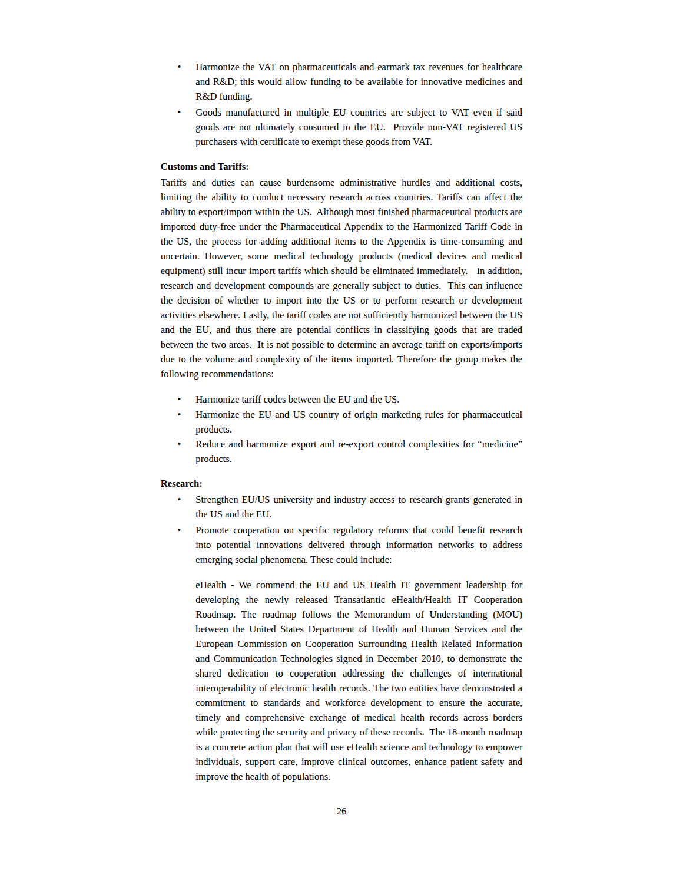Harmonize the VAT on pharmaceuticals and earmark tax revenues for healthcare and R&D; this would allow funding to be available for innovative medicines and R&D funding.
Goods manufactured in multiple EU countries are subject to VAT even if said goods are not ultimately consumed in the EU. Provide non-VAT registered US purchasers with certificate to exempt these goods from VAT.
Customs and Tariffs:
Tariffs and duties can cause burdensome administrative hurdles and additional costs, limiting the ability to conduct necessary research across countries. Tariffs can affect the ability to export/import within the US. Although most finished pharmaceutical products are imported duty-free under the Pharmaceutical Appendix to the Harmonized Tariff Code in the US, the process for adding additional items to the Appendix is time-consuming and uncertain. However, some medical technology products (medical devices and medical equipment) still incur import tariffs which should be eliminated immediately. In addition, research and development compounds are generally subject to duties. This can influence the decision of whether to import into the US or to perform research or development activities elsewhere. Lastly, the tariff codes are not sufficiently harmonized between the US and the EU, and thus there are potential conflicts in classifying goods that are traded between the two areas. It is not possible to determine an average tariff on exports/imports due to the volume and complexity of the items imported. Therefore the group makes the following recommendations:
Harmonize tariff codes between the EU and the US.
Harmonize the EU and US country of origin marketing rules for pharmaceutical products.
Reduce and harmonize export and re-export control complexities for “medicine” products.
Research:
Strengthen EU/US university and industry access to research grants generated in the US and the EU.
Promote cooperation on specific regulatory reforms that could benefit research into potential innovations delivered through information networks to address emerging social phenomena. These could include:
eHealth - We commend the EU and US Health IT government leadership for developing the newly released Transatlantic eHealth/Health IT Cooperation Roadmap. The roadmap follows the Memorandum of Understanding (MOU) between the United States Department of Health and Human Services and the European Commission on Cooperation Surrounding Health Related Information and Communication Technologies signed in December 2010, to demonstrate the shared dedication to cooperation addressing the challenges of international interoperability of electronic health records. The two entities have demonstrated a commitment to standards and workforce development to ensure the accurate, timely and comprehensive exchange of medical health records across borders while protecting the security and privacy of these records. The 18-month roadmap is a concrete action plan that will use eHealth science and technology to empower individuals, support care, improve clinical outcomes, enhance patient safety and improve the health of populations.
26